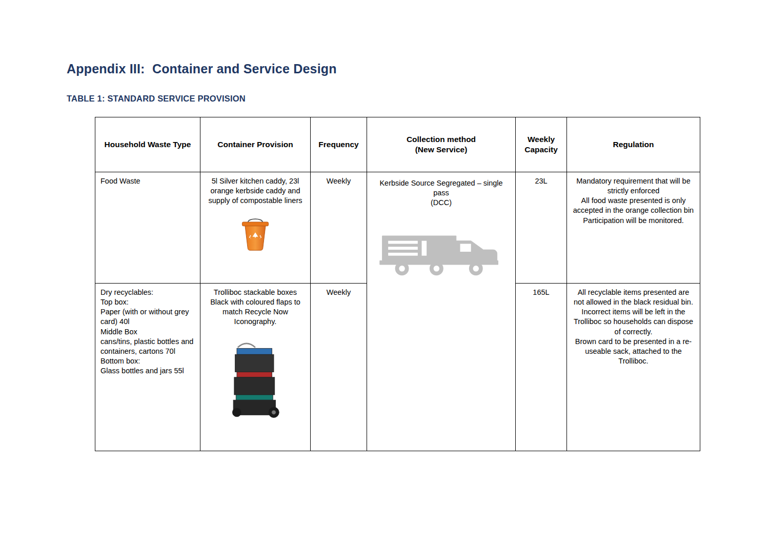Appendix III: Container and Service Design
TABLE 1: STANDARD SERVICE PROVISION
| Household Waste Type | Container Provision | Frequency | Collection method (New Service) | Weekly Capacity | Regulation |
| --- | --- | --- | --- | --- | --- |
| Food Waste | 5l Silver kitchen caddy, 23l orange kerbside caddy and supply of compostable liners | Weekly | Kerbside Source Segregated – single pass (DCC) | 23L | Mandatory requirement that will be strictly enforced All food waste presented is only accepted in the orange collection bin Participation will be monitored. |
| Dry recyclables: Top box: Paper (with or without grey card) 40l Middle Box cans/tins, plastic bottles and containers, cartons 70l Bottom box: Glass bottles and jars 55l | Trolliboc stackable boxes Black with coloured flaps to match Recycle Now Iconography. | Weekly | 165L | All recyclable items presented are not allowed in the black residual bin. Incorrect items will be left in the Trolliboc so households can dispose of correctly. Brown card to be presented in a re-useable sack, attached to the Trolliboc. |